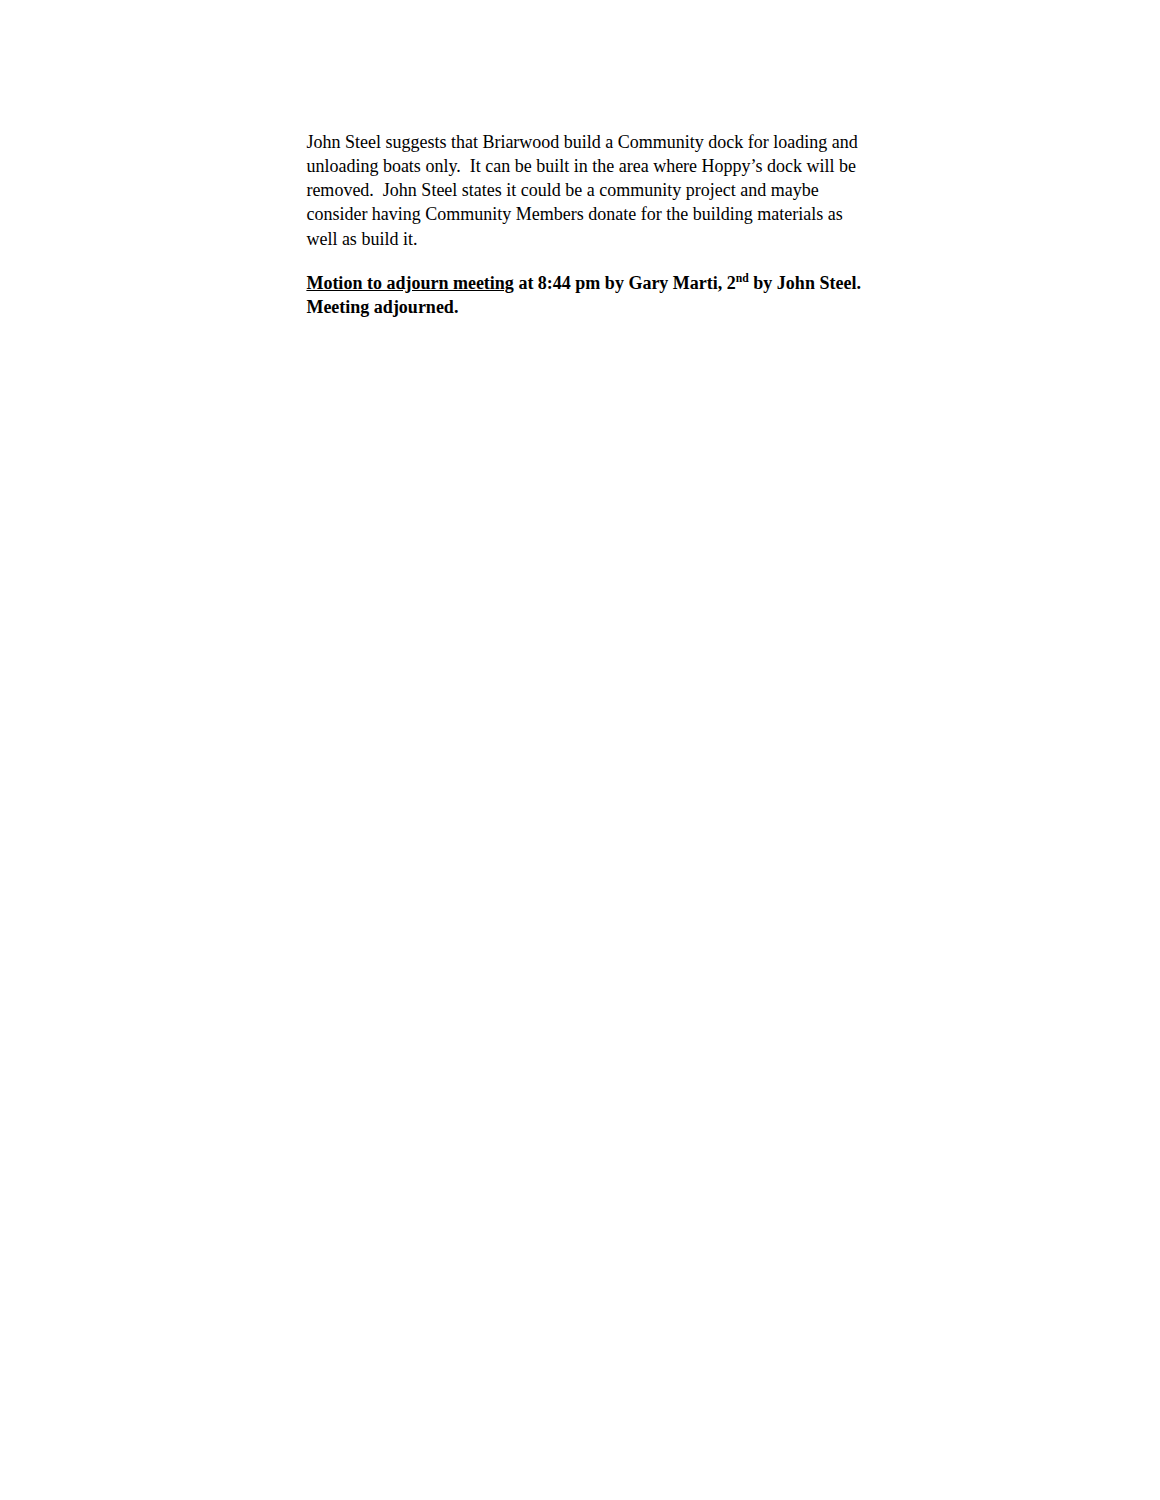John Steel suggests that Briarwood build a Community dock for loading and unloading boats only. It can be built in the area where Hoppy’s dock will be removed. John Steel states it could be a community project and maybe consider having Community Members donate for the building materials as well as build it.
Motion to adjourn meeting at 8:44 pm by Gary Marti, 2nd by John Steel. Meeting adjourned.